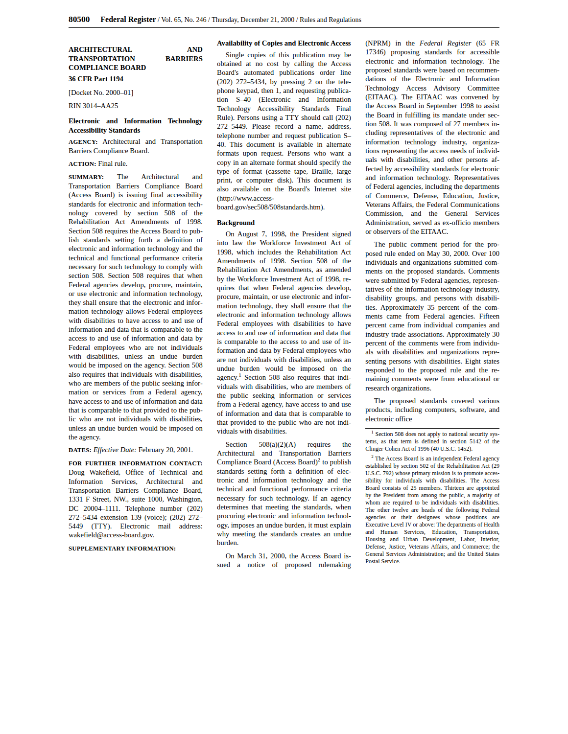80500 Federal Register / Vol. 65, No. 246 / Thursday, December 21, 2000 / Rules and Regulations
Architectural and Transportation Barriers Compliance Board
36 CFR Part 1194
[Docket No. 2000–01]
RIN 3014–AA25
Electronic and Information Technology Accessibility Standards
Agency: Architectural and Transportation Barriers Compliance Board.
Action: Final rule.
Summary: The Architectural and Transportation Barriers Compliance Board (Access Board) is issuing final accessibility standards for electronic and information technology covered by section 508 of the Rehabilitation Act Amendments of 1998. Section 508 requires the Access Board to publish standards setting forth a definition of electronic and information technology and the technical and functional performance criteria necessary for such technology to comply with section 508. Section 508 requires that when Federal agencies develop, procure, maintain, or use electronic and information technology, they shall ensure that the electronic and information technology allows Federal employees with disabilities to have access to and use of information and data that is comparable to the access to and use of information and data by Federal employees who are not individuals with disabilities, unless an undue burden would be imposed on the agency. Section 508 also requires that individuals with disabilities, who are members of the public seeking information or services from a Federal agency, have access to and use of information and data that is comparable to that provided to the public who are not individuals with disabilities, unless an undue burden would be imposed on the agency.
Dates: Effective Date: February 20, 2001.
For Further Information Contact: Doug Wakefield, Office of Technical and Information Services, Architectural and Transportation Barriers Compliance Board, 1331 F Street, NW., suite 1000, Washington, DC 20004–1111. Telephone number (202) 272–5434 extension 139 (voice); (202) 272–5449 (TTY). Electronic mail address: wakefield@access-board.gov.
Supplementary Information:
Availability of Copies and Electronic Access
Single copies of this publication may be obtained at no cost by calling the Access Board's automated publications order line (202) 272–5434, by pressing 2 on the telephone keypad, then 1, and requesting publication S–40 (Electronic and Information Technology Accessibility Standards Final Rule). Persons using a TTY should call (202) 272–5449. Please record a name, address, telephone number and request publication S–40. This document is available in alternate formats upon request. Persons who want a copy in an alternate format should specify the type of format (cassette tape, Braille, large print, or computer disk). This document is also available on the Board's Internet site (http://www.access-board.gov/sec508/508standards.htm).
Background
On August 7, 1998, the President signed into law the Workforce Investment Act of 1998, which includes the Rehabilitation Act Amendments of 1998. Section 508 of the Rehabilitation Act Amendments, as amended by the Workforce Investment Act of 1998, requires that when Federal agencies develop, procure, maintain, or use electronic and information technology, they shall ensure that the electronic and information technology allows Federal employees with disabilities to have access to and use of information and data that is comparable to the access to and use of information and data by Federal employees who are not individuals with disabilities, unless an undue burden would be imposed on the agency.1 Section 508 also requires that individuals with disabilities, who are members of the public seeking information or services from a Federal agency, have access to and use of information and data that is comparable to that provided to the public who are not individuals with disabilities.
Section 508(a)(2)(A) requires the Architectural and Transportation Barriers Compliance Board (Access Board)2 to publish standards setting forth a definition of electronic and information technology and the technical and functional performance criteria necessary for such technology. If an agency determines that meeting the standards, when procuring electronic and information technology, imposes an undue burden, it must explain why meeting the standards creates an undue burden.
On March 31, 2000, the Access Board issued a notice of proposed rulemaking (NPRM) in the Federal Register (65 FR 17346) proposing standards for accessible electronic and information technology. The proposed standards were based on recommendations of the Electronic and Information Technology Access Advisory Committee (EITAAC). The EITAAC was convened by the Access Board in September 1998 to assist the Board in fulfilling its mandate under section 508. It was composed of 27 members including representatives of the electronic and information technology industry, organizations representing the access needs of individuals with disabilities, and other persons affected by accessibility standards for electronic and information technology. Representatives of Federal agencies, including the departments of Commerce, Defense, Education, Justice, Veterans Affairs, the Federal Communications Commission, and the General Services Administration, served as ex-officio members or observers of the EITAAC.
The public comment period for the proposed rule ended on May 30, 2000. Over 100 individuals and organizations submitted comments on the proposed standards. Comments were submitted by Federal agencies, representatives of the information technology industry, disability groups, and persons with disabilities. Approximately 35 percent of the comments came from Federal agencies. Fifteen percent came from individual companies and industry trade associations. Approximately 30 percent of the comments were from individuals with disabilities and organizations representing persons with disabilities. Eight states responded to the proposed rule and the remaining comments were from educational or research organizations.
The proposed standards covered various products, including computers, software, and electronic office
1 Section 508 does not apply to national security systems, as that term is defined in section 5142 of the Clinger-Cohen Act of 1996 (40 U.S.C. 1452).
2 The Access Board is an independent Federal agency established by section 502 of the Rehabilitation Act (29 U.S.C. 792) whose primary mission is to promote accessibility for individuals with disabilities. The Access Board consists of 25 members. Thirteen are appointed by the President from among the public, a majority of whom are required to be individuals with disabilities. The other twelve are heads of the following Federal agencies or their designees whose positions are Executive Level IV or above: The departments of Health and Human Services, Education, Transportation, Housing and Urban Development, Labor, Interior, Defense, Justice, Veterans Affairs, and Commerce; the General Services Administration; and the United States Postal Service.